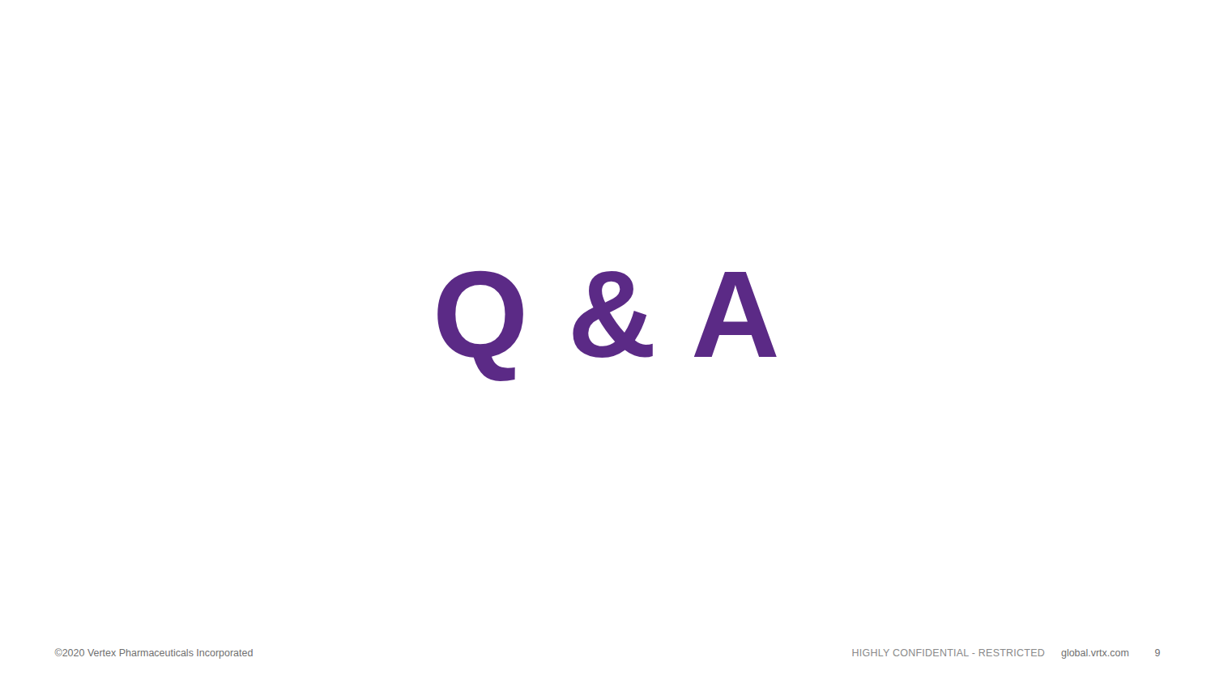Q & A
©2020 Vertex Pharmaceuticals Incorporated HIGHLY CONFIDENTIAL - RESTRICTED global.vrtx.com 9